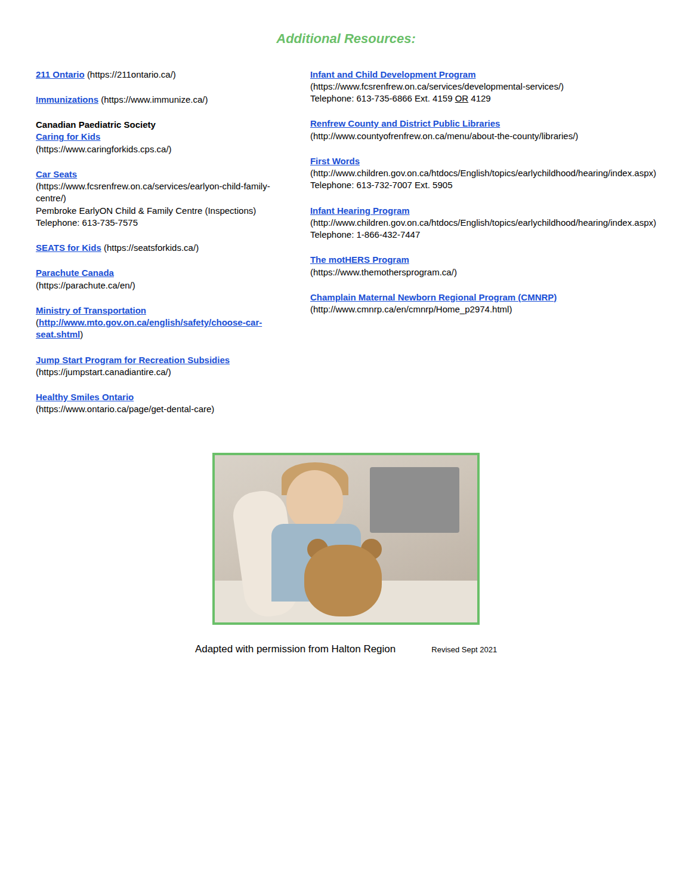Additional Resources:
211 Ontario (https://211ontario.ca/)
Immunizations (https://www.immunize.ca/)
Canadian Paediatric Society
Caring for Kids
(https://www.caringforkids.cps.ca/)
Car Seats
(https://www.fcsrenfrew.on.ca/services/earlyon-child-family-centre/)
Pembroke EarlyON Child & Family Centre (Inspections)
Telephone: 613-735-7575
SEATS for Kids (https://seatsforkids.ca/)
Parachute Canada
(https://parachute.ca/en/)
Ministry of Transportation
(http://www.mto.gov.on.ca/english/safety/choose-car-seat.shtml)
Jump Start Program for Recreation Subsidies
(https://jumpstart.canadiantire.ca/)
Healthy Smiles Ontario
(https://www.ontario.ca/page/get-dental-care)
Infant and Child Development Program
(https://www.fcsrenfrew.on.ca/services/developmental-services/)
Telephone: 613-735-6866 Ext. 4159 OR 4129
Renfrew County and District Public Libraries
(http://www.countyofrenfrew.on.ca/menu/about-the-county/libraries/)
First Words
(http://www.children.gov.on.ca/htdocs/English/topics/earlychildhood/hearing/index.aspx)
Telephone: 613-732-7007 Ext. 5905
Infant Hearing Program
(http://www.children.gov.on.ca/htdocs/English/topics/earlychildhood/hearing/index.aspx)
Telephone: 1-866-432-7447
The motHERS Program
(https://www.themothersprogram.ca/)
Champlain Maternal Newborn Regional Program (CMNRP)
(http://www.cmnrp.ca/en/cmnrp/Home_p2974.html)
Adapted with permission from Halton Region Revised Sept 2021